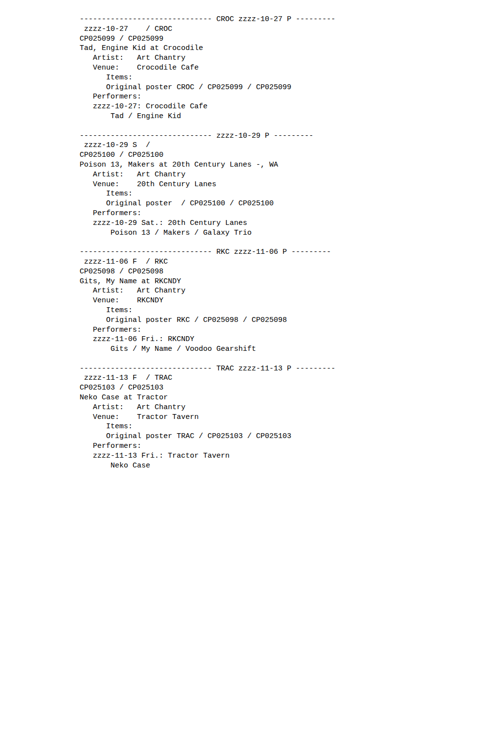------------------------------ CROC zzzz-10-27 P ---------
 zzzz-10-27    / CROC 
CP025099 / CP025099
Tad, Engine Kid at Crocodile
   Artist:   Art Chantry
   Venue:    Crocodile Cafe
      Items:
      Original poster CROC / CP025099 / CP025099
   Performers:
   zzzz-10-27: Crocodile Cafe
       Tad / Engine Kid

------------------------------ zzzz-10-29 P ---------
 zzzz-10-29 S  / 
CP025100 / CP025100
Poison 13, Makers at 20th Century Lanes -, WA
   Artist:   Art Chantry
   Venue:    20th Century Lanes
      Items:
      Original poster  / CP025100 / CP025100
   Performers:
   zzzz-10-29 Sat.: 20th Century Lanes
       Poison 13 / Makers / Galaxy Trio

------------------------------ RKC zzzz-11-06 P ---------
 zzzz-11-06 F  / RKC 
CP025098 / CP025098
Gits, My Name at RKCNDY
   Artist:   Art Chantry
   Venue:    RKCNDY
      Items:
      Original poster RKC / CP025098 / CP025098
   Performers:
   zzzz-11-06 Fri.: RKCNDY
       Gits / My Name / Voodoo Gearshift

------------------------------ TRAC zzzz-11-13 P ---------
 zzzz-11-13 F  / TRAC 
CP025103 / CP025103
Neko Case at Tractor
   Artist:   Art Chantry
   Venue:    Tractor Tavern
      Items:
      Original poster TRAC / CP025103 / CP025103
   Performers:
   zzzz-11-13 Fri.: Tractor Tavern
       Neko Case